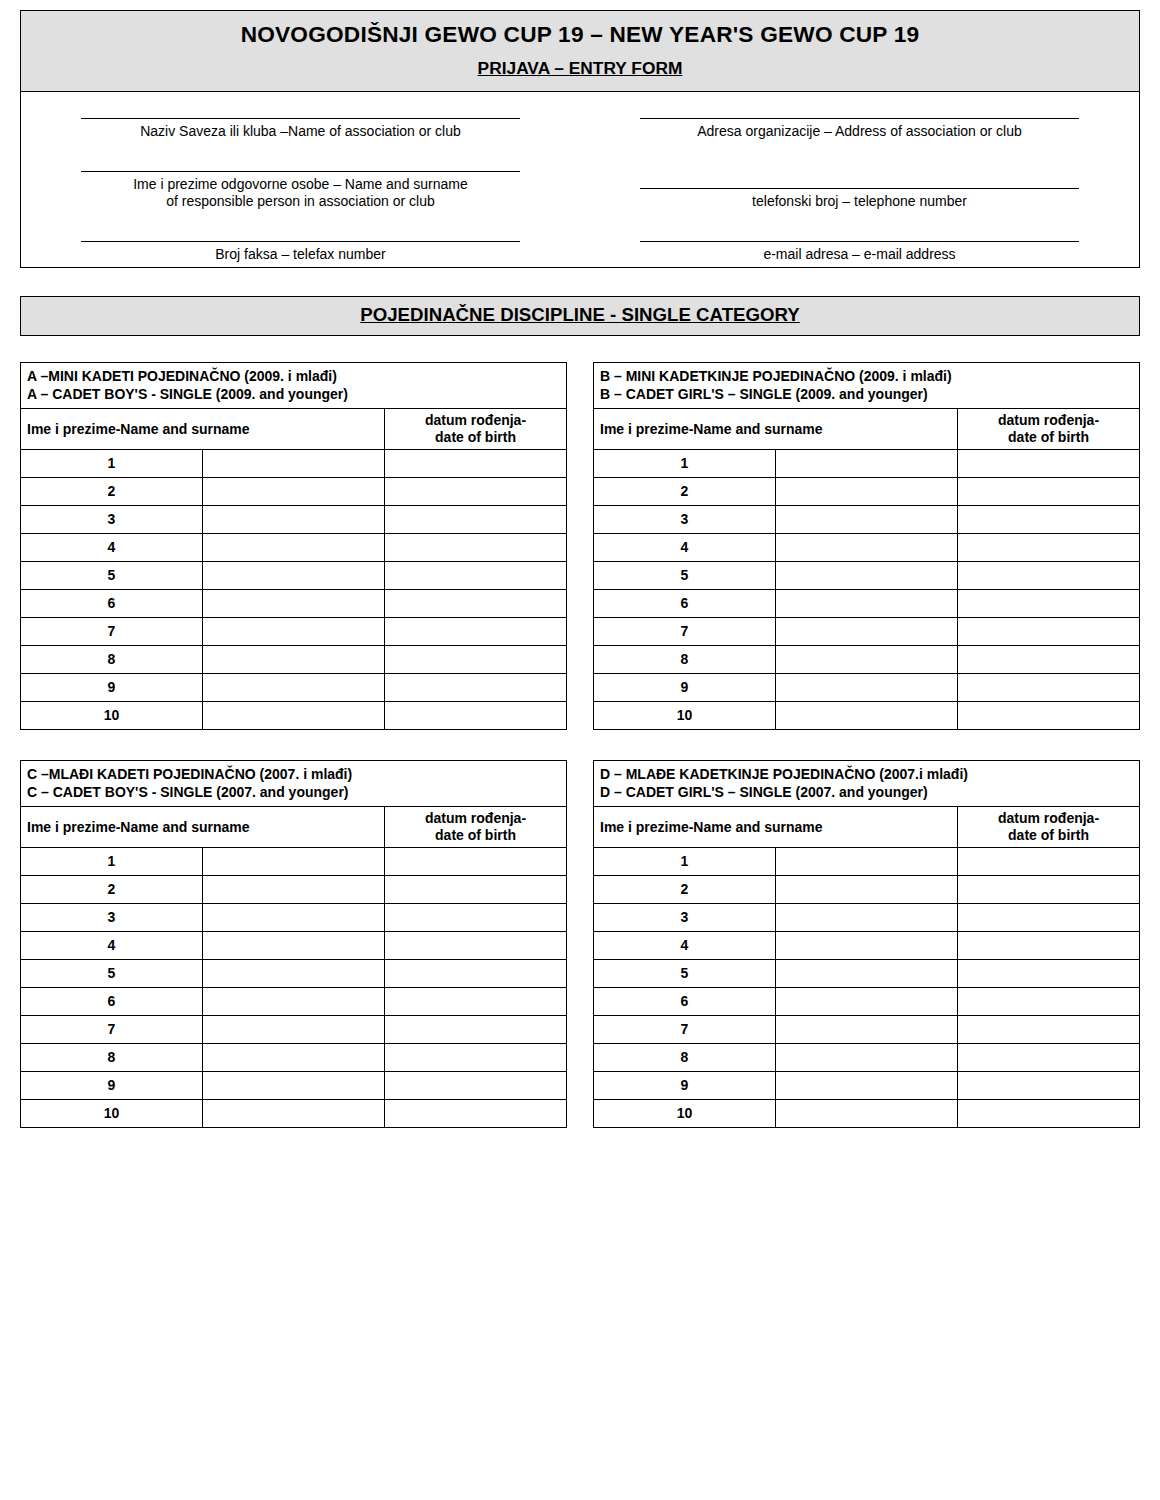NOVOGODIŠNJI GEWO CUP 19 – NEW YEAR'S GEWO CUP 19
PRIJAVA – ENTRY FORM
| Naziv Saveza ili kluba –Name of association or club | Adresa organizacije – Address of association or club |
| Ime i prezime odgovorne osobe – Name and surname of responsible person in association or club | telefonski broj – telephone number |
| Broj faksa – telefax number | e-mail adresa – e-mail address |
POJEDINAČNE DISCIPLINE - SINGLE CATEGORY
| A –MINI KADETI POJEDINAČNO (2009. i mlađi) A – CADET BOY'S - SINGLE (2009. and younger) |
| Ime i prezime-Name and surname | datum rođenja- date of birth |
| 1 | | |
| 2 | | |
| 3 | | |
| 4 | | |
| 5 | | |
| 6 | | |
| 7 | | |
| 8 | | |
| 9 | | |
| 10 | | |
| B – MINI KADETKINJE POJEDINAČNO (2009. i mlađi) B – CADET GIRL'S – SINGLE (2009. and younger) |
| Ime i prezime-Name and surname | datum rođenja- date of birth |
| 1 | | |
| 2 | | |
| 3 | | |
| 4 | | |
| 5 | | |
| 6 | | |
| 7 | | |
| 8 | | |
| 9 | | |
| 10 | | |
| C –MLAĐI KADETI POJEDINAČNO (2007. i mlađi) C – CADET BOY'S - SINGLE (2007. and younger) |
| Ime i prezime-Name and surname | datum rođenja- date of birth |
| 1 | | |
| 2 | | |
| 3 | | |
| 4 | | |
| 5 | | |
| 6 | | |
| 7 | | |
| 8 | | |
| 9 | | |
| 10 | | |
| D – MLAĐE KADETKINJE POJEDINAČNO (2007.i mlađi) D – CADET GIRL'S – SINGLE (2007. and younger) |
| Ime i prezime-Name and surname | datum rođenja- date of birth |
| 1 | | |
| 2 | | |
| 3 | | |
| 4 | | |
| 5 | | |
| 6 | | |
| 7 | | |
| 8 | | |
| 9 | | |
| 10 | | |